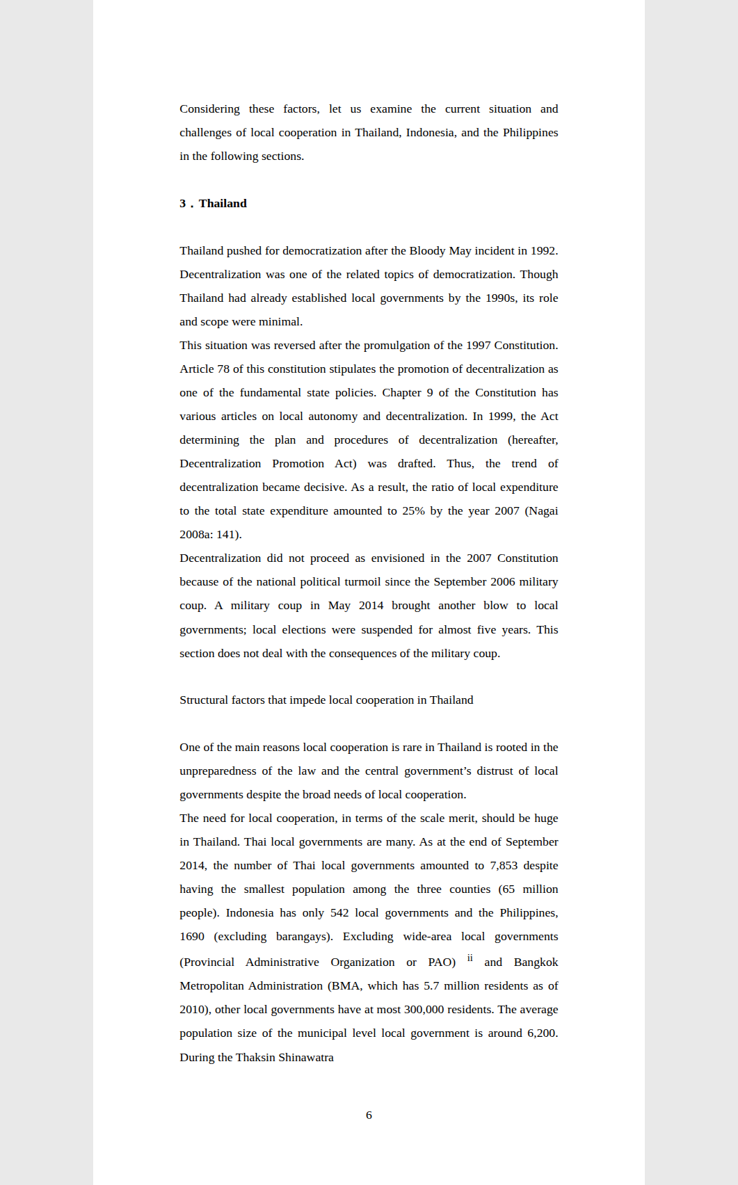Considering these factors, let us examine the current situation and challenges of local cooperation in Thailand, Indonesia, and the Philippines in the following sections.
3．Thailand
Thailand pushed for democratization after the Bloody May incident in 1992. Decentralization was one of the related topics of democratization. Though Thailand had already established local governments by the 1990s, its role and scope were minimal.
This situation was reversed after the promulgation of the 1997 Constitution. Article 78 of this constitution stipulates the promotion of decentralization as one of the fundamental state policies. Chapter 9 of the Constitution has various articles on local autonomy and decentralization. In 1999, the Act determining the plan and procedures of decentralization (hereafter, Decentralization Promotion Act) was drafted. Thus, the trend of decentralization became decisive. As a result, the ratio of local expenditure to the total state expenditure amounted to 25% by the year 2007 (Nagai 2008a: 141).
Decentralization did not proceed as envisioned in the 2007 Constitution because of the national political turmoil since the September 2006 military coup. A military coup in May 2014 brought another blow to local governments; local elections were suspended for almost five years. This section does not deal with the consequences of the military coup.
Structural factors that impede local cooperation in Thailand
One of the main reasons local cooperation is rare in Thailand is rooted in the unpreparedness of the law and the central government’s distrust of local governments despite the broad needs of local cooperation.
The need for local cooperation, in terms of the scale merit, should be huge in Thailand. Thai local governments are many. As at the end of September 2014, the number of Thai local governments amounted to 7,853 despite having the smallest population among the three counties (65 million people). Indonesia has only 542 local governments and the Philippines, 1690 (excluding barangays). Excluding wide-area local governments (Provincial Administrative Organization or PAO) ii and Bangkok Metropolitan Administration (BMA, which has 5.7 million residents as of 2010), other local governments have at most 300,000 residents. The average population size of the municipal level local government is around 6,200. During the Thaksin Shinawatra
6